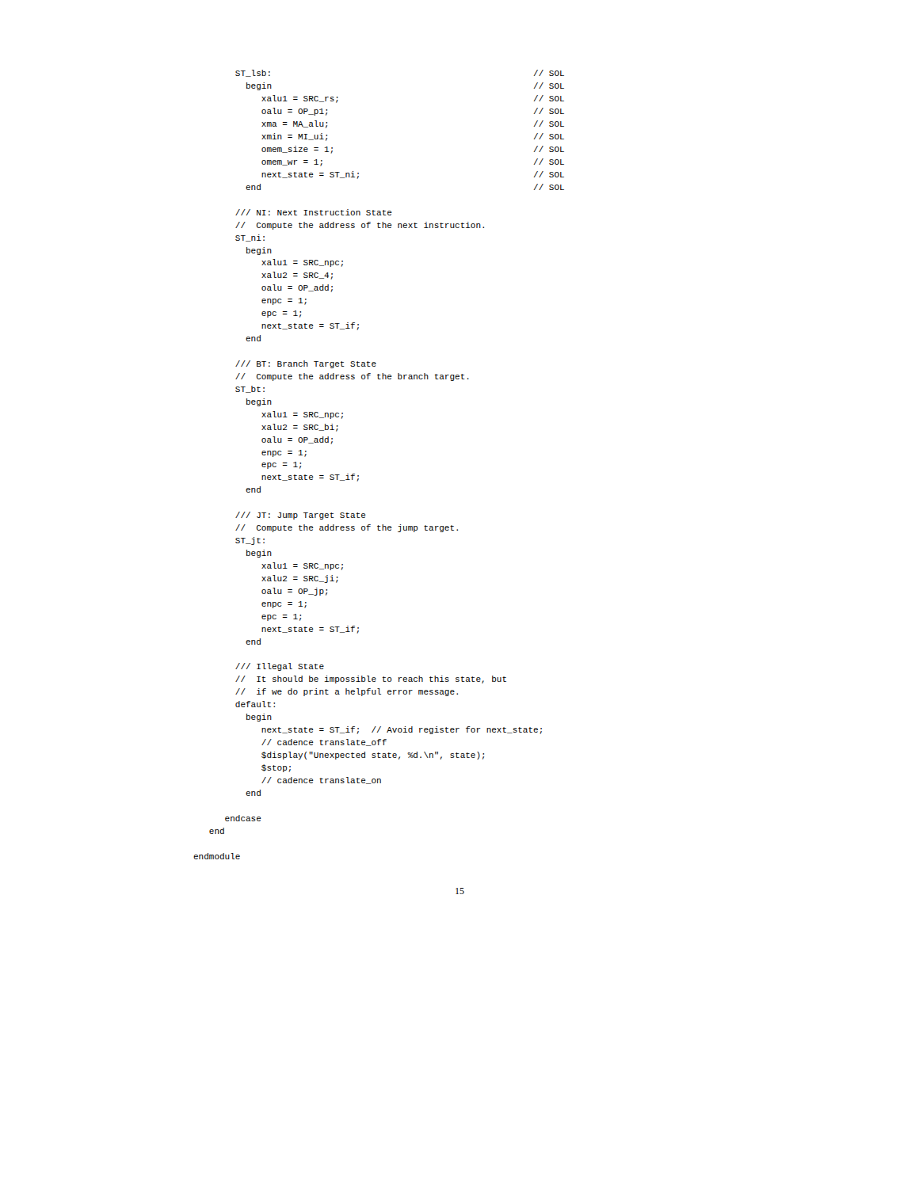ST_lsb:                                                  // SOL
          begin                                                  // SOL
             xalu1 = SRC_rs;                                     // SOL
             oalu = OP_p1;                                       // SOL
             xma = MA_alu;                                       // SOL
             xmin = MI_ui;                                       // SOL
             omem_size = 1;                                      // SOL
             omem_wr = 1;                                        // SOL
             next_state = ST_ni;                                 // SOL
          end                                                    // SOL

        /// NI: Next Instruction State
        //  Compute the address of the next instruction.
        ST_ni:
          begin
             xalu1 = SRC_npc;
             xalu2 = SRC_4;
             oalu = OP_add;
             enpc = 1;
             epc = 1;
             next_state = ST_if;
          end

        /// BT: Branch Target State
        //  Compute the address of the branch target.
        ST_bt:
          begin
             xalu1 = SRC_npc;
             xalu2 = SRC_bi;
             oalu = OP_add;
             enpc = 1;
             epc = 1;
             next_state = ST_if;
          end

        /// JT: Jump Target State
        //  Compute the address of the jump target.
        ST_jt:
          begin
             xalu1 = SRC_npc;
             xalu2 = SRC_ji;
             oalu = OP_jp;
             enpc = 1;
             epc = 1;
             next_state = ST_if;
          end

        /// Illegal State
        //  It should be impossible to reach this state, but
        //  if we do print a helpful error message.
        default:
          begin
             next_state = ST_if;  // Avoid register for next_state;
             // cadence translate_off
             $display("Unexpected state, %d.\n", state);
             $stop;
             // cadence translate_on
          end

      endcase
   end

endmodule
15